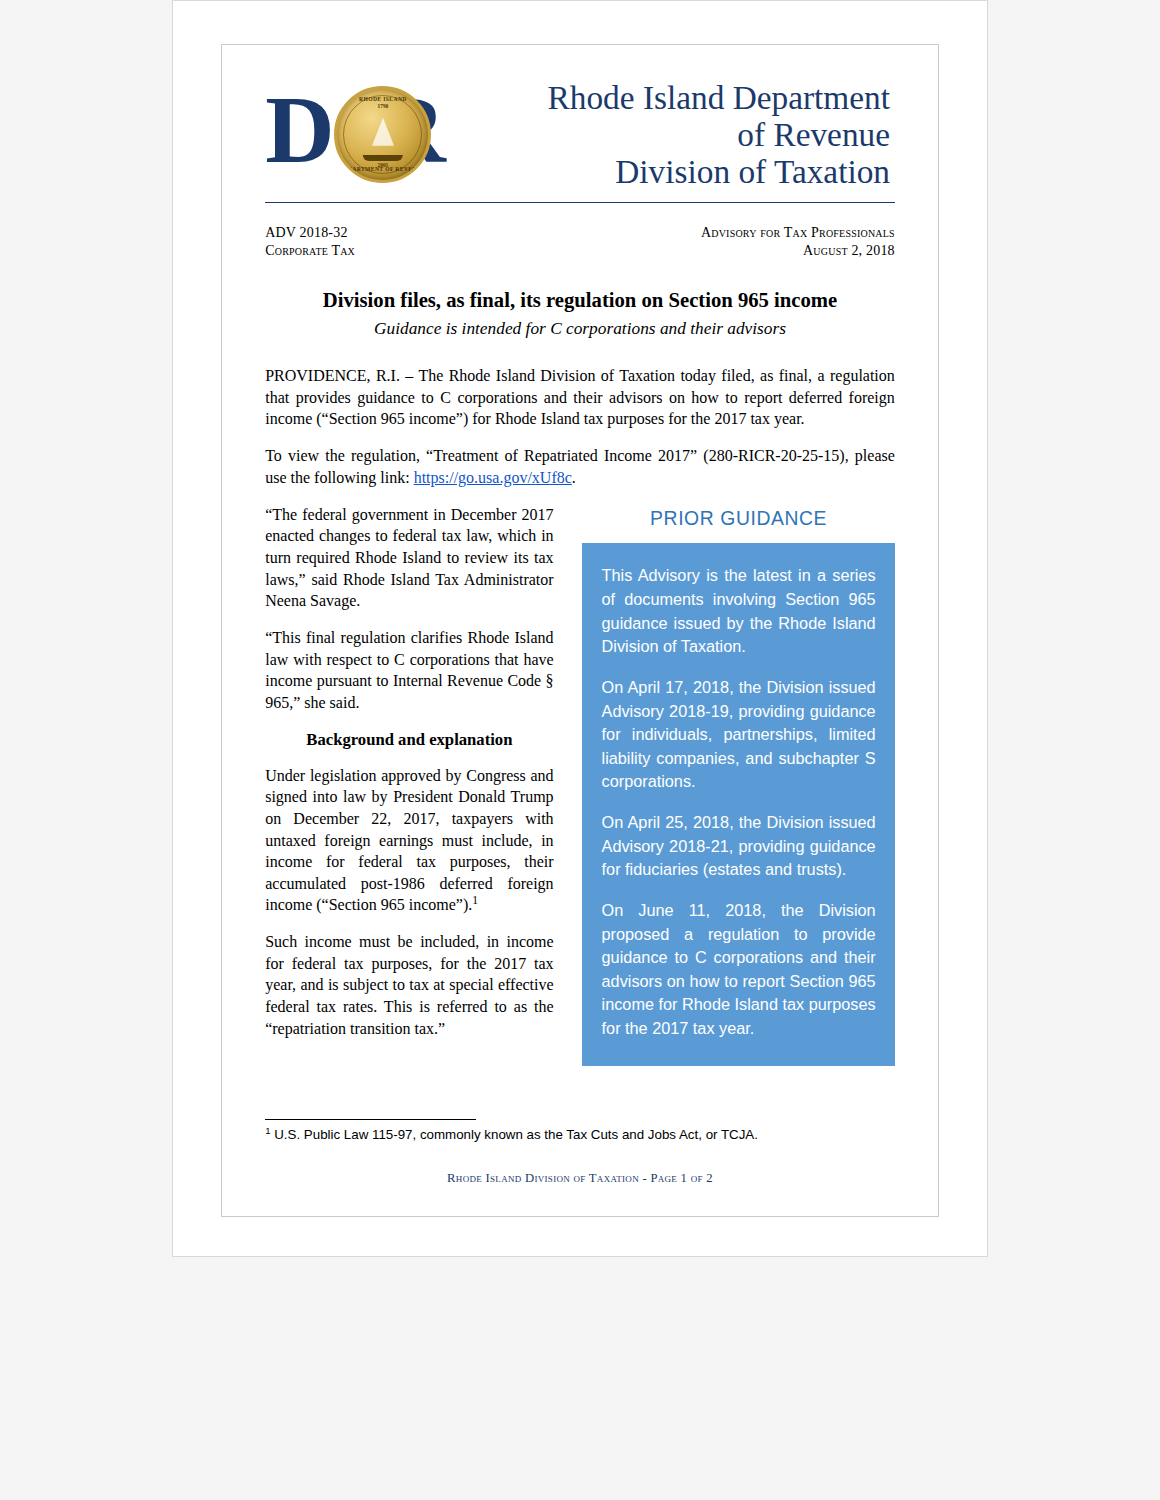D R
RHODE ISLAND
1790
2001
DEPARTMENT OF REVENUE
Rhode Island Department of Revenue
Division of Taxation
ADV 2018-32
Corporate Tax
Advisory for Tax Professionals
August 2, 2018
Division files, as final, its regulation on Section 965 income
Guidance is intended for C corporations and their advisors
PROVIDENCE, R.I. – The Rhode Island Division of Taxation today filed, as final, a regulation that provides guidance to C corporations and their advisors on how to report deferred foreign income (“Section 965 income”) for Rhode Island tax purposes for the 2017 tax year.
To view the regulation, “Treatment of Repatriated Income 2017” (280-RICR-20-25-15), please use the following link: https://go.usa.gov/xUf8c.
“The federal government in December 2017 enacted changes to federal tax law, which in turn required Rhode Island to review its tax laws,” said Rhode Island Tax Administrator Neena Savage.
“This final regulation clarifies Rhode Island law with respect to C corporations that have income pursuant to Internal Revenue Code § 965,” she said.
Background and explanation
Under legislation approved by Congress and signed into law by President Donald Trump on December 22, 2017, taxpayers with untaxed foreign earnings must include, in income for federal tax purposes, their accumulated post-1986 deferred foreign income (“Section 965 income”).1
Such income must be included, in income for federal tax purposes, for the 2017 tax year, and is subject to tax at special effective federal tax rates. This is referred to as the “repatriation transition tax.”
PRIOR GUIDANCE
This Advisory is the latest in a series of documents involving Section 965 guidance issued by the Rhode Island Division of Taxation.
On April 17, 2018, the Division issued Advisory 2018-19, providing guidance for individuals, partnerships, limited liability companies, and subchapter S corporations.
On April 25, 2018, the Division issued Advisory 2018-21, providing guidance for fiduciaries (estates and trusts).
On June 11, 2018, the Division proposed a regulation to provide guidance to C corporations and their advisors on how to report Section 965 income for Rhode Island tax purposes for the 2017 tax year.
1 U.S. Public Law 115-97, commonly known as the Tax Cuts and Jobs Act, or TCJA.
Rhode Island Division of Taxation - Page 1 of 2